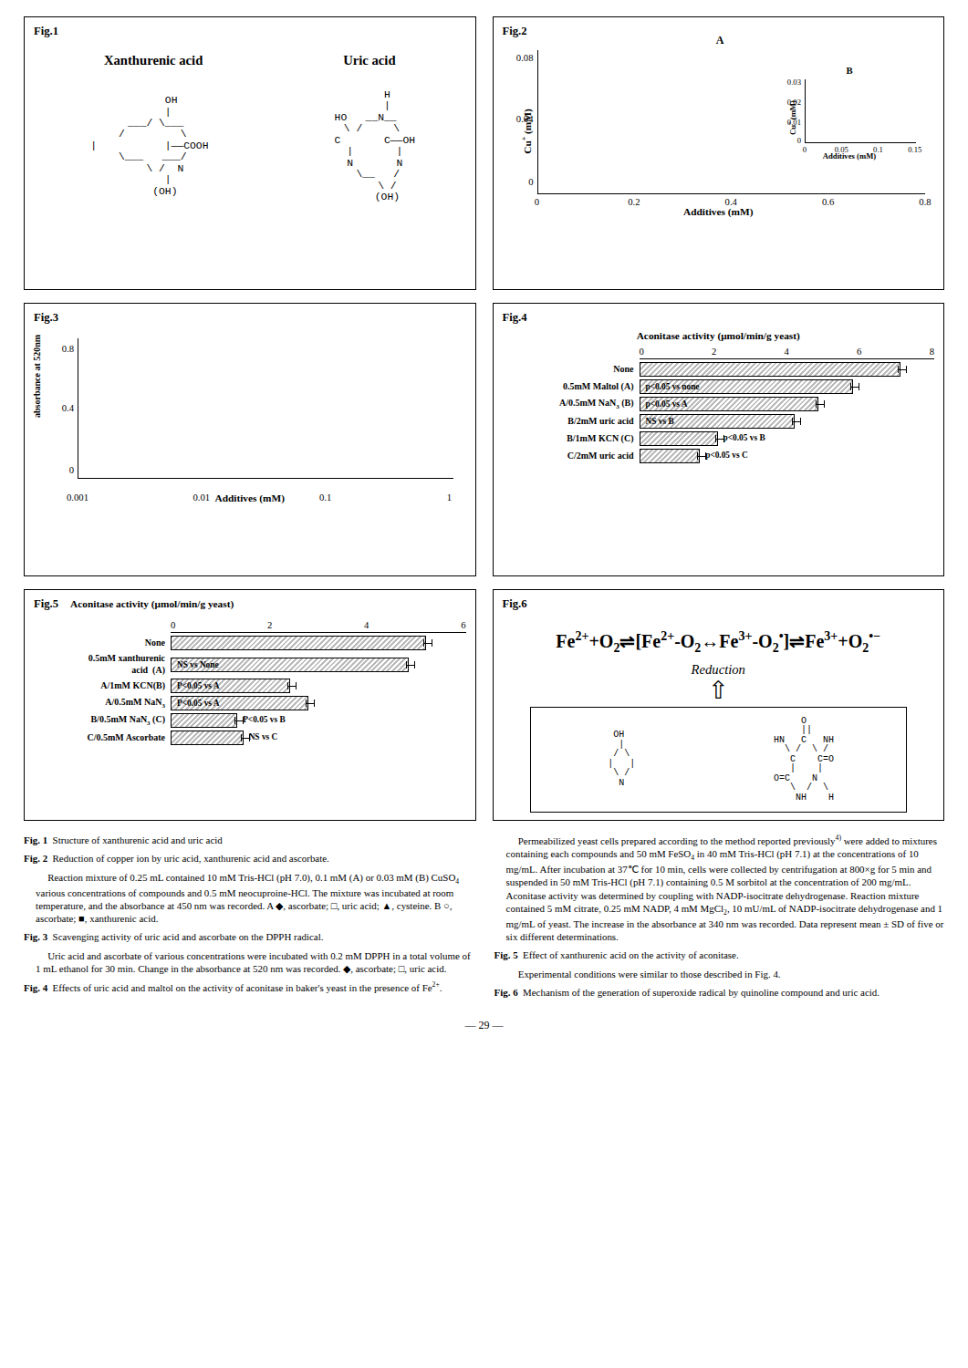Fig.1
Xanthurenic acid
Uric acid
OH | ___/ \___ / \ | |——COOH \___ ___/ \ / N | (OH)
H | HO __N__ \ / \ C C——OH | | N N \__ / \ / (OH)
Fig.2
Cu+ (mM)
0.08 0.04 0
A
B
Cu+ (mM)
0.03 0.02 0.01 0
0 0.05 0.1 0.15
Additives (mM)
0 0.2 0.4 0.6 0.8
Additives (mM)
Fig.3
absorbance at 520nm
0.8 0.4 0
0.001 0.01 0.1 1
Additives (mM)
Fig.4
Aconitase activity (μmol/min/g yeast)
02468
None
0.5mM Maltol (A)
p<0.05 vs none
A/0.5mM NaN3 (B)
p<0.05 vs A
B/2mM uric acid
NS vs B
B/1mM KCN (C)
p<0.05 vs B
C/2mM uric acid
p<0.05 vs C
Fig.5
Aconitase activity (μmol/min/g yeast)
0246
None
0.5mM xanthurenic
acid (A)
NS vs None
A/1mM KCN(B)
P<0.05 vs A
A/0.5mM NaN3
P<0.05 vs A
B/0.5mM NaN3 (C)
P<0.05 vs B
C/0.5mM Ascorbate
NS vs C
Fig.6
Fe2++O2⇌[Fe2+-O2↔Fe3+-O2•]⇌Fe3++O2•−
Reduction
⇧
OH | / \ | | \ / N
O || HN C NH \ / \ / C C=O | | O=C N \ / \ NH H
Fig. 1 Structure of xanthurenic acid and uric acid
Fig. 2 Reduction of copper ion by uric acid, xanthurenic acid and ascorbate.
Reaction mixture of 0.25 mL contained 10 mM Tris-HCl (pH 7.0), 0.1 mM (A) or 0.03 mM (B) CuSO4 various concentrations of compounds and 0.5 mM neocuproine-HCl. The mixture was incubated at room temperature, and the absorbance at 450 nm was recorded. A ◆, ascorbate; □, uric acid; ▲, cysteine. B ○, ascorbate; ■, xanthurenic acid.
Fig. 3 Scavenging activity of uric acid and ascorbate on the DPPH radical.
Uric acid and ascorbate of various concentrations were incubated with 0.2 mM DPPH in a total volume of 1 mL ethanol for 30 min. Change in the absorbance at 520 nm was recorded. ◆, ascorbate; □, uric acid.
Fig. 4 Effects of uric acid and maltol on the activity of aconitase in baker's yeast in the presence of Fe2+.
Permeabilized yeast cells prepared according to the method reported previously4) were added to mixtures containing each compounds and 50 mM FeSO4 in 40 mM Tris-HCl (pH 7.1) at the concentrations of 10 mg/mL. After incubation at 37℃ for 10 min, cells were collected by centrifugation at 800×g for 5 min and suspended in 50 mM Tris-HCl (pH 7.1) containing 0.5 M sorbitol at the concentration of 200 mg/mL. Aconitase activity was determined by coupling with NADP-isocitrate dehydrogenase. Reaction mixture contained 5 mM citrate, 0.25 mM NADP, 4 mM MgCl2, 10 mU/mL of NADP-isocitrate dehydrogenase and 1 mg/mL of yeast. The increase in the absorbance at 340 nm was recorded. Data represent mean ± SD of five or six different determinations.
Fig. 5 Effect of xanthurenic acid on the activity of aconitase.
Experimental conditions were similar to those described in Fig. 4.
Fig. 6 Mechanism of the generation of superoxide radical by quinoline compound and uric acid.
— 29 —